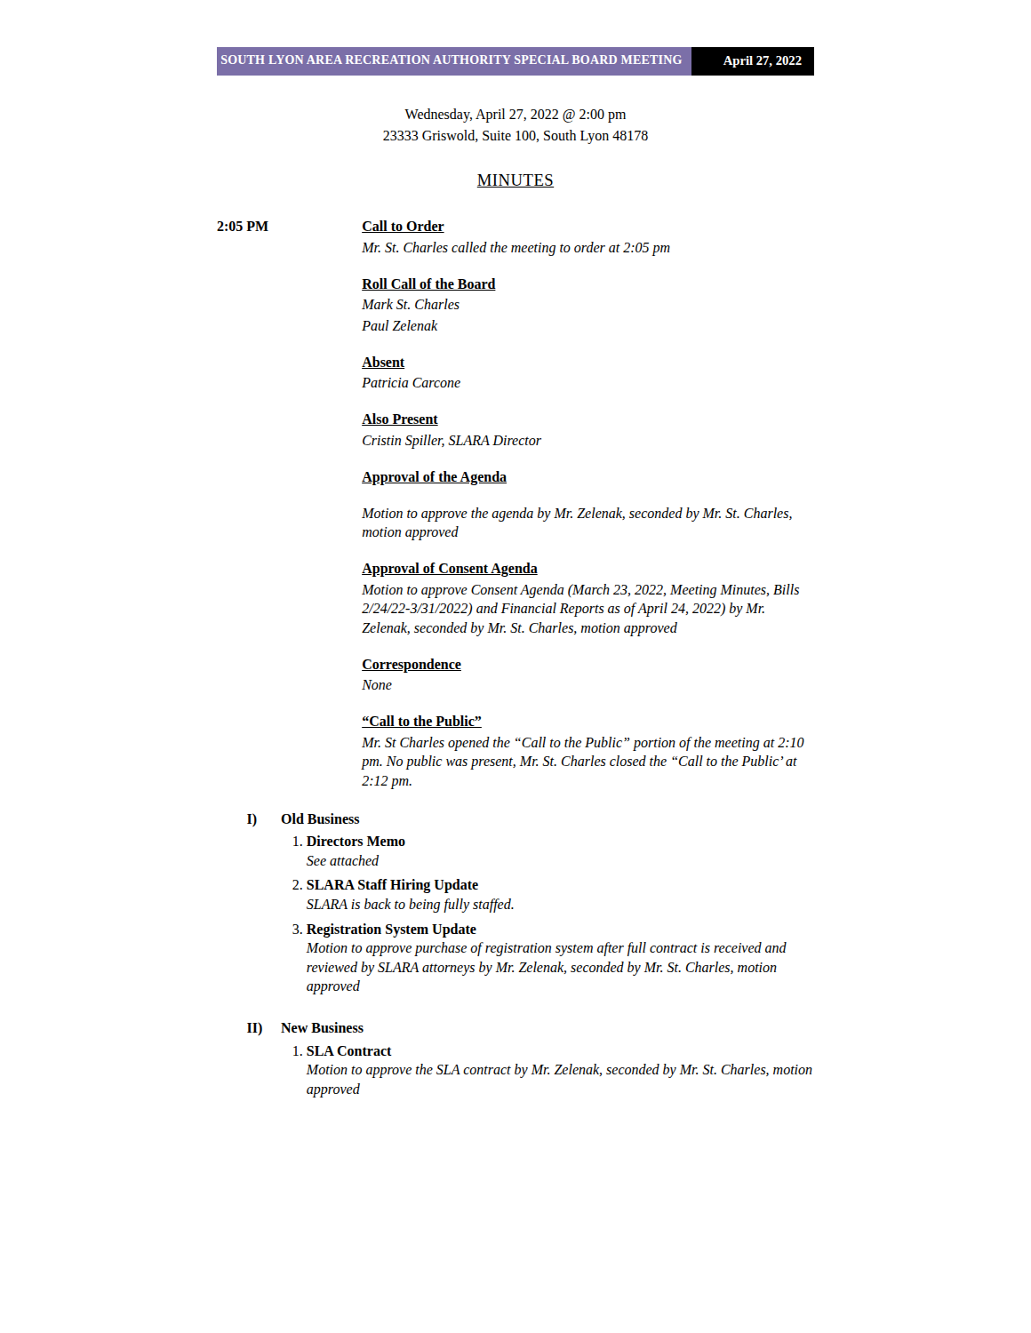SOUTH LYON AREA RECREATION AUTHORITY SPECIAL BOARD MEETING
April 27, 2022
Wednesday, April 27, 2022 @ 2:00 pm
23333 Griswold, Suite 100, South Lyon 48178
MINUTES
2:05 PM
Call to Order
Mr. St. Charles called the meeting to order at 2:05 pm
Roll Call of the Board
Mark St. Charles
Paul Zelenak
Absent
Patricia Carcone
Also Present
Cristin Spiller, SLARA Director
Approval of the Agenda
Motion to approve the agenda by Mr. Zelenak, seconded by Mr. St. Charles, motion approved
Approval of Consent Agenda
Motion to approve Consent Agenda (March 23, 2022, Meeting Minutes, Bills 2/24/22-3/31/2022) and Financial Reports as of April 24, 2022) by Mr. Zelenak, seconded by Mr. St. Charles, motion approved
Correspondence
None
“Call to the Public”
Mr. St Charles opened the “Call to the Public” portion of the meeting at 2:10 pm. No public was present, Mr. St. Charles closed the “Call to the Public’ at 2:12 pm.
I)
Old Business
Directors Memo
See attached
SLARA Staff Hiring Update
SLARA is back to being fully staffed.
Registration System Update
Motion to approve purchase of registration system after full contract is received and reviewed by SLARA attorneys by Mr. Zelenak, seconded by Mr. St. Charles, motion approved
II)
New Business
SLA Contract
Motion to approve the SLA contract by Mr. Zelenak, seconded by Mr. St. Charles, motion approved